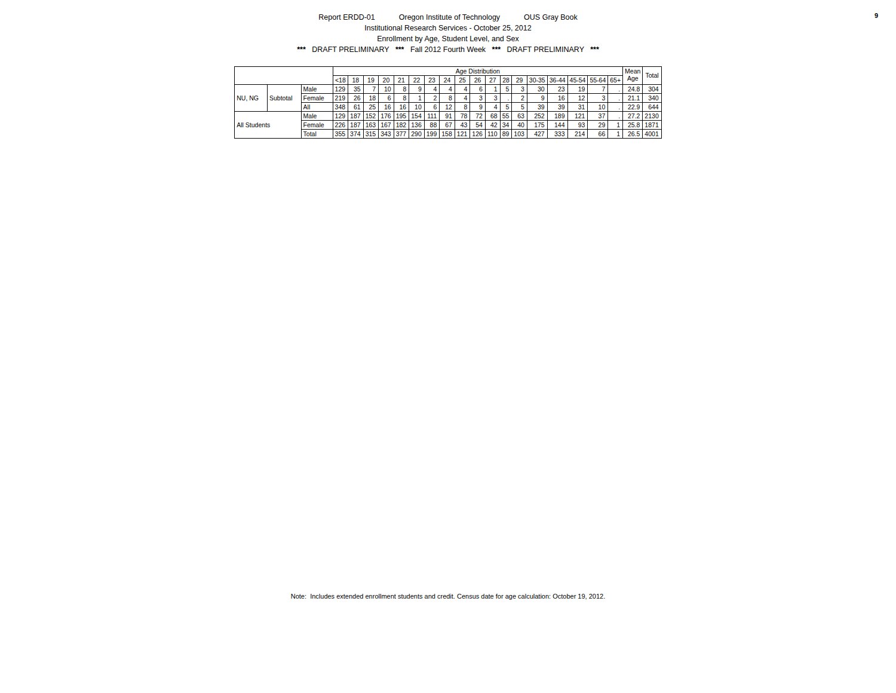9
Report ERDD-01 Oregon Institute of Technology OUS Gray Book
Institutional Research Services - October 25, 2012
Enrollment by Age, Student Level, and Sex
*** DRAFT PRELIMINARY *** Fall 2012 Fourth Week *** DRAFT PRELIMINARY ***
| | Age Distribution | Mean Age | Total |
| <18 | 18 | 19 | 20 | 21 | 22 | 23 | 24 | 25 | 26 | 27 | 28 | 29 | 30-35 | 36-44 | 45-54 | 55-64 | 65+ |
| NU, NG | Subtotal | Male | 129 | 35 | 7 | 10 | 8 | 9 | 4 | 4 | 4 | 6 | 1 | 5 | 3 | 30 | 23 | 19 | 7 | . | 24.8 | 304 |
| Female | 219 | 26 | 18 | 6 | 8 | 1 | 2 | 8 | 4 | 3 | 3 | . | 2 | 9 | 16 | 12 | 3 | . | 21.1 | 340 |
| All | 348 | 61 | 25 | 16 | 16 | 10 | 6 | 12 | 8 | 9 | 4 | 5 | 5 | 39 | 39 | 31 | 10 | . | 22.9 | 644 |
| All Students | Male | 129 | 187 | 152 | 176 | 195 | 154 | 111 | 91 | 78 | 72 | 68 | 55 | 63 | 252 | 189 | 121 | 37 | . | 27.2 | 2130 |
| Female | 226 | 187 | 163 | 167 | 182 | 136 | 88 | 67 | 43 | 54 | 42 | 34 | 40 | 175 | 144 | 93 | 29 | 1 | 25.8 | 1871 |
| Total | 355 | 374 | 315 | 343 | 377 | 290 | 199 | 158 | 121 | 126 | 110 | 89 | 103 | 427 | 333 | 214 | 66 | 1 | 26.5 | 4001 |
Note: Includes extended enrollment students and credit. Census date for age calculation: October 19, 2012.